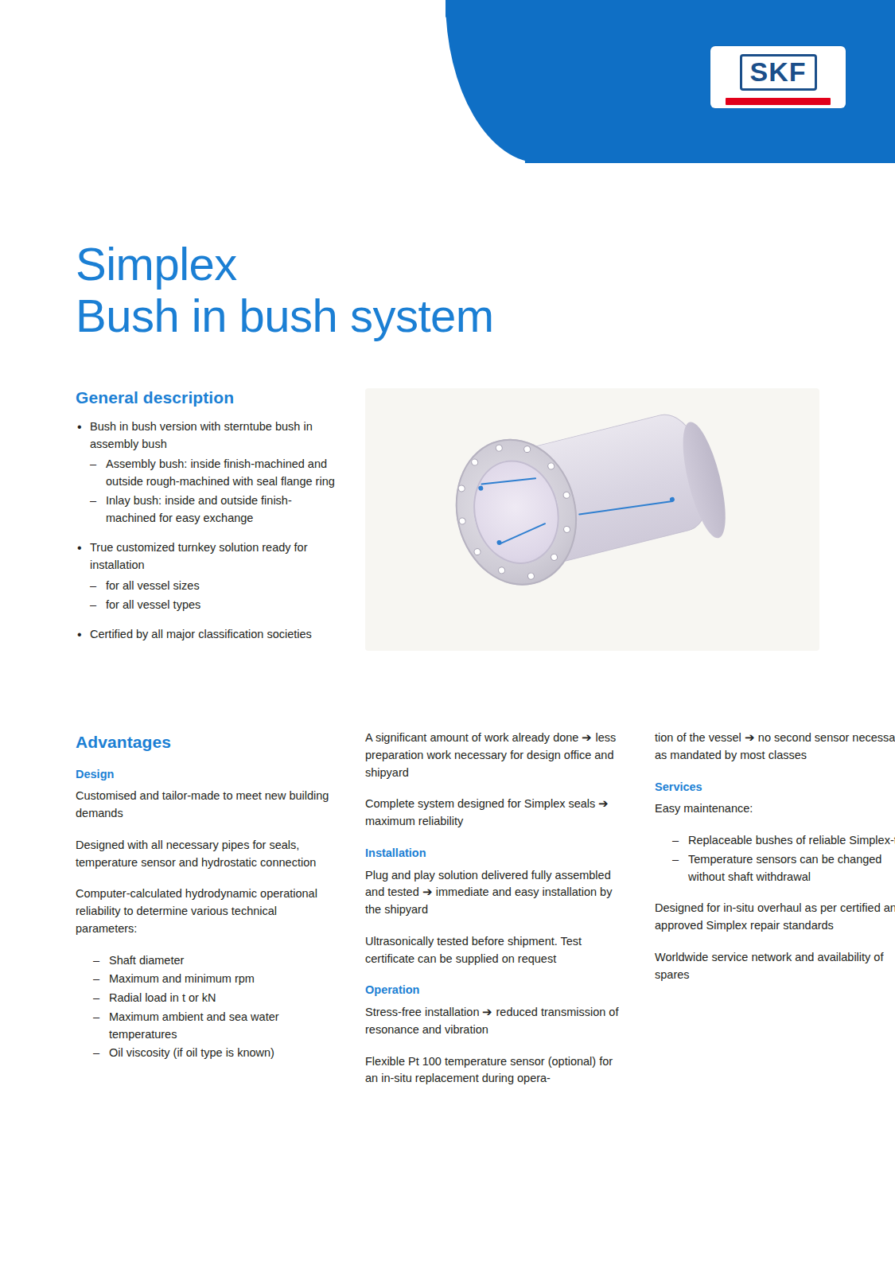SKF
SimplexBush in bush system
General description
Bush in bush version with sterntube bush in assembly bush
Assembly bush: inside finish-machined and outside rough-machined with seal flange ring
Inlay bush: inside and outside finish-machined for easy exchange
True customized turnkey solution ready for installation
for all vessel sizes
for all vessel types
Certified by all major classification societies
Advantages
Design
Customised and tailor-made to meet new building demands
Designed with all necessary pipes for seals, temperature sensor and hydrostatic connection
Computer-calculated hydrodynamic operational reliability to determine various technical parameters:
Shaft diameter
Maximum and minimum rpm
Radial load in t or kN
Maximum ambient and sea water temperatures
Oil viscosity (if oil type is known)
A significant amount of work already done ➔ less preparation work necessary for design office and shipyard
Complete system designed for Simplex seals ➔ maximum reliability
Installation
Plug and play solution delivered fully assembled and tested ➔ immediate and easy installation by the shipyard
Ultrasonically tested before shipment. Test certificate can be supplied on request
Operation
Stress-free installation ➔ reduced transmission of resonance and vibration
Flexible Pt 100 temperature sensor (optional) for an in-situ replacement during opera-
tion of the vessel ➔ no second sensor necessary as mandated by most classes
Services
Easy maintenance:
Replaceable bushes of reliable Simplex-type
Temperature sensors can be changed without shaft withdrawal
Designed for in-situ overhaul as per certified and approved Simplex repair standards
Worldwide service network and availability of spares